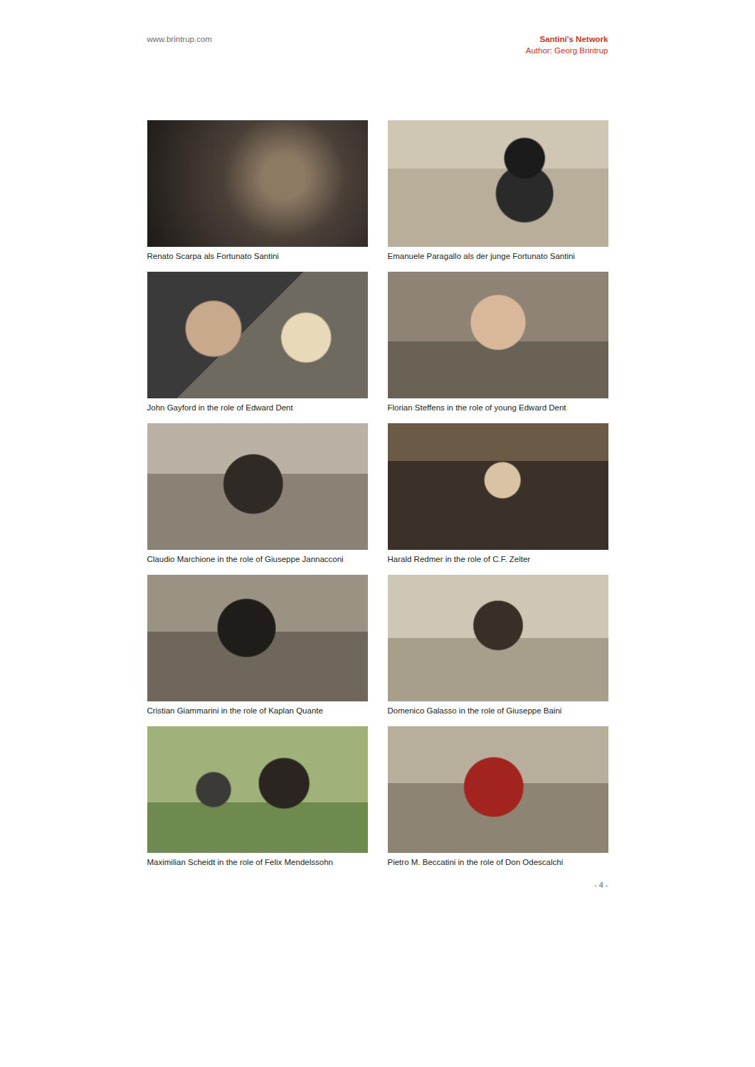www.brintrup.com
Santini's Network
Author: Georg Brintrup
| Renato Scarpa als Fortunato Santini | Emanuele Paragallo als der junge Fortunato Santini |
| John Gayford in the role of Edward Dent | Florian Steffens in the role of young Edward Dent |
| Claudio Marchione in the role of Giuseppe Jannacconi | Harald Redmer in the role of C.F. Zelter |
| Cristian Giammarini in the role of Kaplan Quante | Domenico Galasso in the role of Giuseppe Baini |
| Maximilian Scheidt in the role of Felix Mendelssohn | Pietro M. Beccatini in the role of Don Odescalchi |
- 4 -